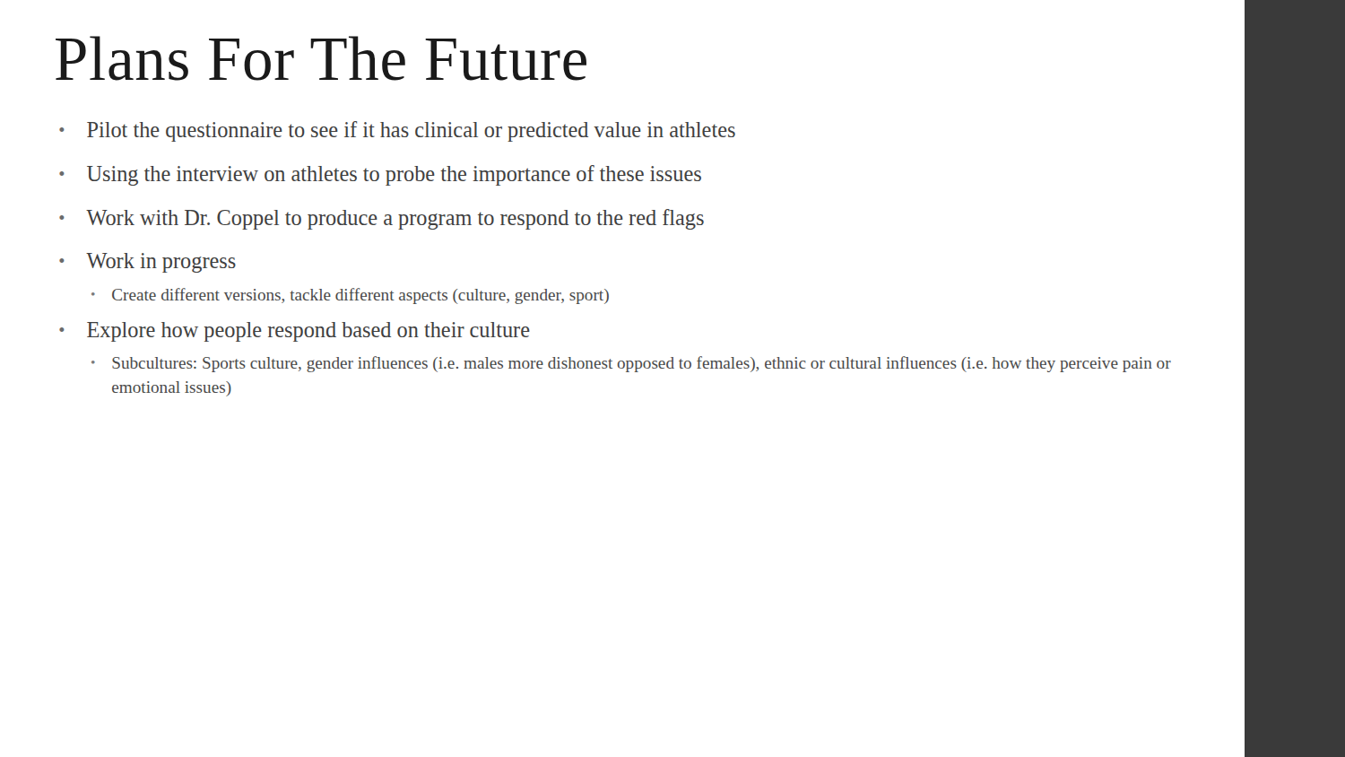Plans For The Future
Pilot the questionnaire to see if it has clinical or predicted value in athletes
Using the interview on athletes to probe the importance of these issues
Work with Dr. Coppel to produce a program to respond to the red flags
Work in progress
Create different versions, tackle different aspects (culture, gender, sport)
Explore how people respond based on their culture
Subcultures: Sports culture, gender influences (i.e. males more dishonest opposed to females), ethnic or cultural influences (i.e. how they perceive pain or emotional issues)